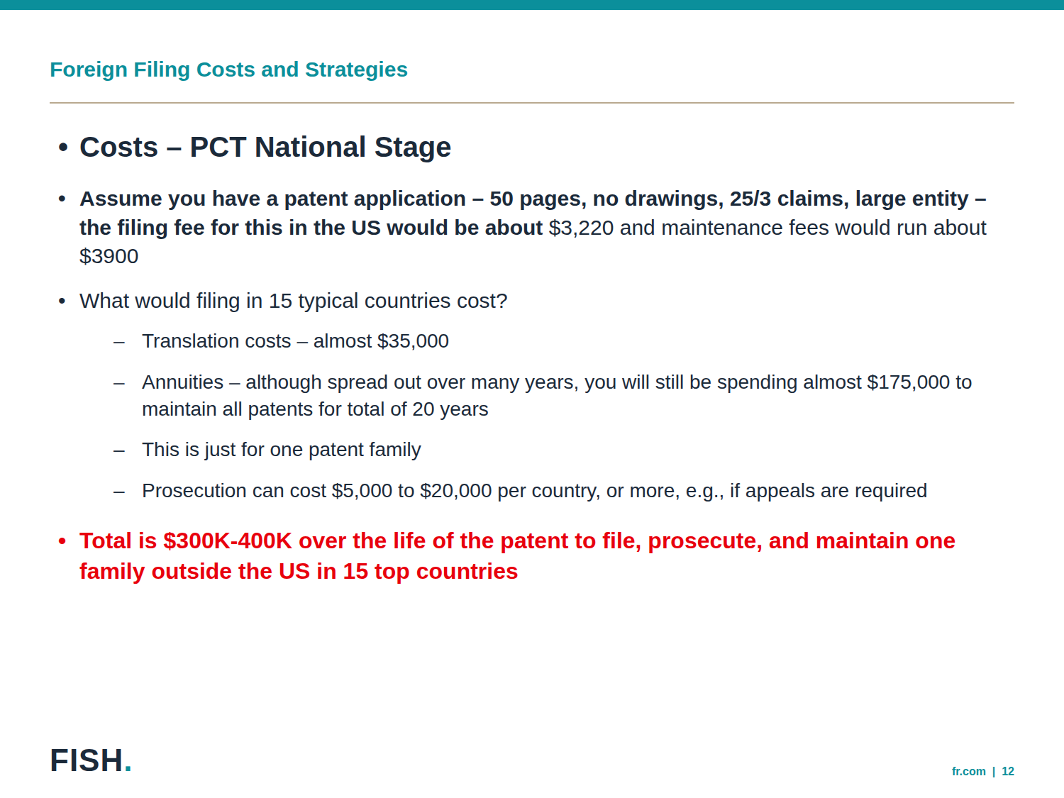Foreign Filing Costs and Strategies
Costs – PCT National Stage
Assume you have a patent application – 50 pages, no drawings, 25/3 claims, large entity – the filing fee for this in the US would be about $3,220 and maintenance fees would run about $3900
What would filing in 15 typical countries cost?
Translation costs – almost $35,000
Annuities – although spread out over many years, you will still be spending almost $175,000 to maintain all patents for total of 20 years
This is just for one patent family
Prosecution can cost $5,000 to $20,000 per country, or more, e.g., if appeals are required
Total is $300K-400K over the life of the patent to file, prosecute, and maintain one family outside the US in 15 top countries
FISH.
fr.com | 12